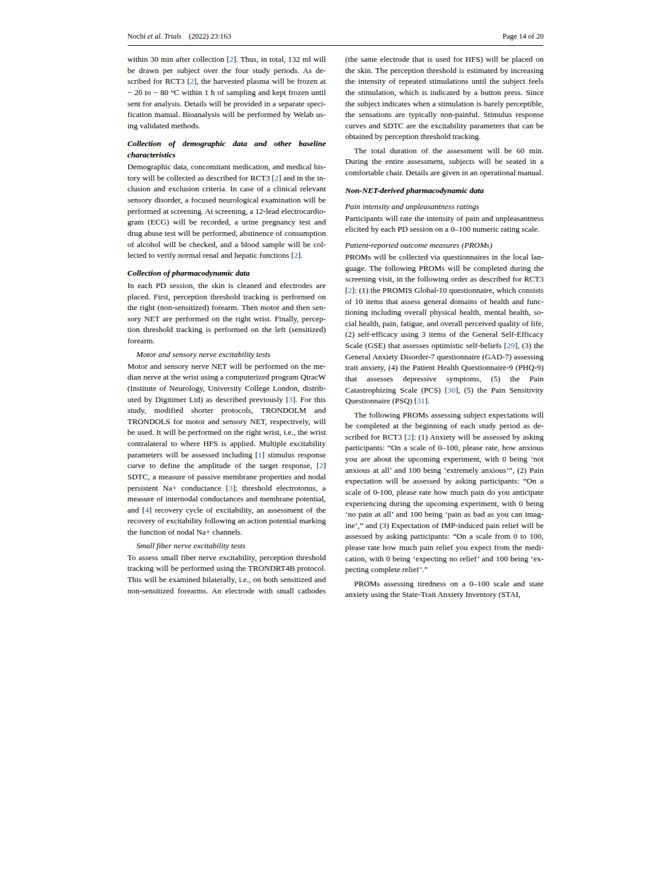Nochi et al. Trials (2022) 23:163
Page 14 of 20
within 30 min after collection [2]. Thus, in total, 132 ml will be drawn per subject over the four study periods. As described for RCT3 [2], the harvested plasma will be frozen at − 20 to − 80 °C within 1 h of sampling and kept frozen until sent for analysis. Details will be provided in a separate specification manual. Bioanalysis will be performed by Welab using validated methods.
Collection of demographic data and other baseline characteristics
Demographic data, concomitant medication, and medical history will be collected as described for RCT3 [2] and in the inclusion and exclusion criteria. In case of a clinical relevant sensory disorder, a focused neurological examination will be performed at screening. At screening, a 12-lead electrocardiogram (ECG) will be recorded, a urine pregnancy test and drug abuse test will be performed, abstinence of consumption of alcohol will be checked, and a blood sample will be collected to verify normal renal and hepatic functions [2].
Collection of pharmacodynamic data
In each PD session, the skin is cleaned and electrodes are placed. First, perception threshold tracking is performed on the right (non-sensitized) forearm. Then motor and then sensory NET are performed on the right wrist. Finally, perception threshold tracking is performed on the left (sensitized) forearm.
Motor and sensory nerve excitability tests
Motor and sensory nerve NET will be performed on the median nerve at the wrist using a computerized program QtracW (Institute of Neurology, University College London, distributed by Digitimer Ltd) as described previously [3]. For this study, modified shorter protocols, TRONDOLM and TRONDOLS for motor and sensory NET, respectively, will be used. It will be performed on the right wrist, i.e., the wrist contralateral to where HFS is applied. Multiple excitability parameters will be assessed including [1] stimulus response curve to define the amplitude of the target response, [2] SDTC, a measure of passive membrane properties and nodal persistent Na+ conductance [3]; threshold electrotonus, a measure of internodal conductances and membrane potential, and [4] recovery cycle of excitability, an assessment of the recovery of excitability following an action potential marking the function of nodal Na+ channels.
Small fiber nerve excitability tests
To assess small fiber nerve excitability, perception threshold tracking will be performed using the TRONDRT4B protocol. This will be examined bilaterally, i.e., on both sensitized and non-sensitized forearms. An electrode with small cathodes (the same electrode that is used for HFS) will be placed on the skin. The perception threshold is estimated by increasing the intensity of repeated stimulations until the subject feels the stimulation, which is indicated by a button press. Since the subject indicates when a stimulation is barely perceptible, the sensations are typically non-painful. Stimulus response curves and SDTC are the excitability parameters that can be obtained by perception threshold tracking.
The total duration of the assessment will be 60 min. During the entire assessment, subjects will be seated in a comfortable chair. Details are given in an operational manual.
Non-NET-derived pharmacodynamic data
Pain intensity and unpleasantness ratings
Participants will rate the intensity of pain and unpleasantness elicited by each PD session on a 0–100 numeric rating scale.
Patient-reported outcome measures (PROMs)
PROMs will be collected via questionnaires in the local language. The following PROMs will be completed during the screening visit, in the following order as described for RCT3 [2]: (1) the PROMIS Global-10 questionnaire, which consists of 10 items that assess general domains of health and functioning including overall physical health, mental health, social health, pain, fatigue, and overall perceived quality of life, (2) self-efficacy using 3 items of the General Self-Efficacy Scale (GSE) that assesses optimistic self-beliefs [29], (3) the General Anxiety Disorder-7 questionnaire (GAD-7) assessing trait anxiety, (4) the Patient Health Questionnaire-9 (PHQ-9) that assesses depressive symptoms, (5) the Pain Catastrophizing Scale (PCS) [30], (5) the Pain Sensitivity Questionnaire (PSQ) [31].
The following PROMs assessing subject expectations will be completed at the beginning of each study period as described for RCT3 [2]: (1) Anxiety will be assessed by asking participants: “On a scale of 0–100, please rate, how anxious you are about the upcoming experiment, with 0 being ‘not anxious at all’ and 100 being ‘extremely anxious’”, (2) Pain expectation will be assessed by asking participants: “On a scale of 0-100, please rate how much pain do you anticipate experiencing during the upcoming experiment, with 0 being ‘no pain at all’ and 100 being ‘pain as bad as you can imagine’,” and (3) Expectation of IMP-induced pain relief will be assessed by asking participants: “On a scale from 0 to 100, please rate how much pain relief you expect from the medication, with 0 being ‘expecting no relief’ and 100 being ‘expecting complete relief’.”
PROMs assessing tiredness on a 0–100 scale and state anxiety using the State-Trait Anxiety Inventory (STAI,